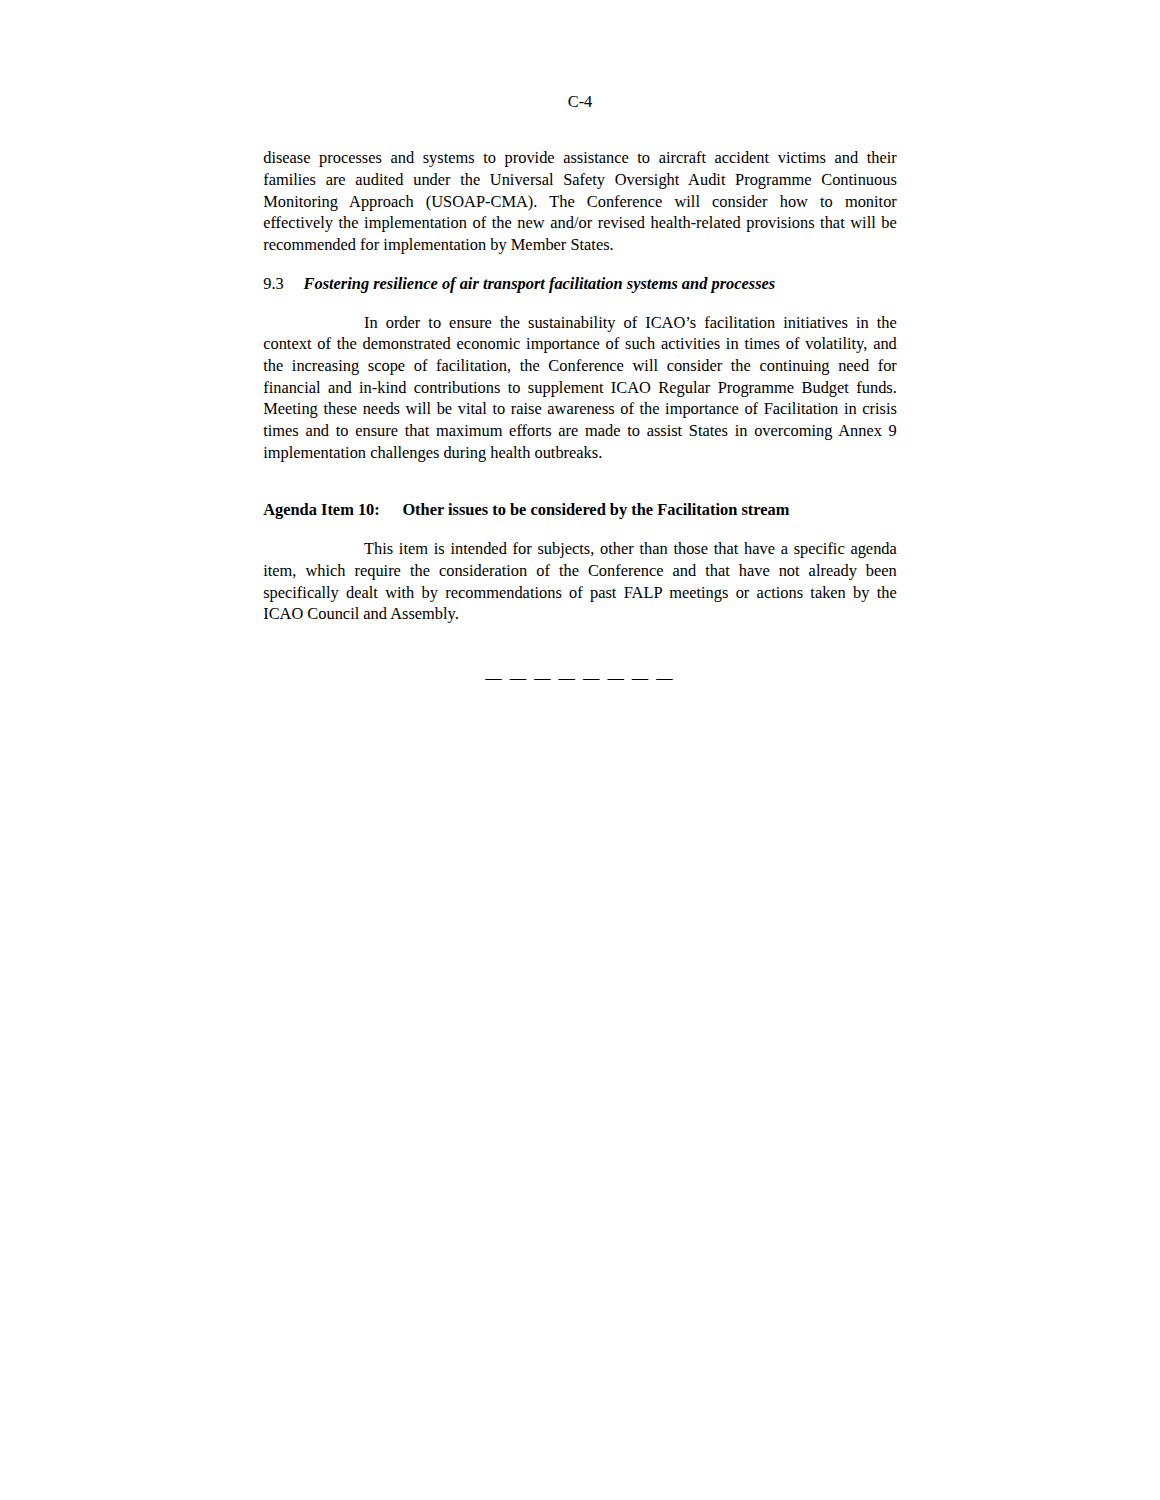C-4
disease processes and systems to provide assistance to aircraft accident victims and their families are audited under the Universal Safety Oversight Audit Programme Continuous Monitoring Approach (USOAP-CMA). The Conference will consider how to monitor effectively the implementation of the new and/or revised health-related provisions that will be recommended for implementation by Member States.
9.3 Fostering resilience of air transport facilitation systems and processes
In order to ensure the sustainability of ICAO’s facilitation initiatives in the context of the demonstrated economic importance of such activities in times of volatility, and the increasing scope of facilitation, the Conference will consider the continuing need for financial and in-kind contributions to supplement ICAO Regular Programme Budget funds. Meeting these needs will be vital to raise awareness of the importance of Facilitation in crisis times and to ensure that maximum efforts are made to assist States in overcoming Annex 9 implementation challenges during health outbreaks.
Agenda Item 10: Other issues to be considered by the Facilitation stream
This item is intended for subjects, other than those that have a specific agenda item, which require the consideration of the Conference and that have not already been specifically dealt with by recommendations of past FALP meetings or actions taken by the ICAO Council and Assembly.
— — — — — — — —